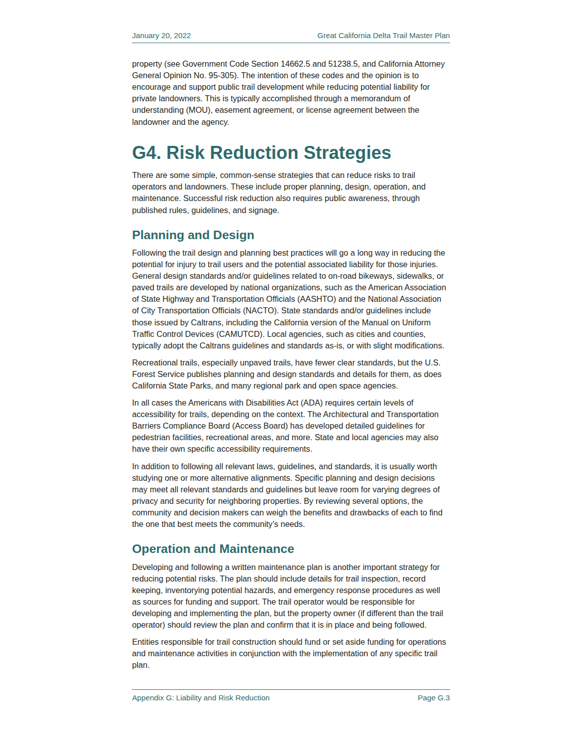January 20, 2022
Great California Delta Trail Master Plan
property (see Government Code Section 14662.5 and 51238.5, and California Attorney General Opinion No. 95-305). The intention of these codes and the opinion is to encourage and support public trail development while reducing potential liability for private landowners. This is typically accomplished through a memorandum of understanding (MOU), easement agreement, or license agreement between the landowner and the agency.
G4. Risk Reduction Strategies
There are some simple, common-sense strategies that can reduce risks to trail operators and landowners. These include proper planning, design, operation, and maintenance. Successful risk reduction also requires public awareness, through published rules, guidelines, and signage.
Planning and Design
Following the trail design and planning best practices will go a long way in reducing the potential for injury to trail users and the potential associated liability for those injuries. General design standards and/or guidelines related to on-road bikeways, sidewalks, or paved trails are developed by national organizations, such as the American Association of State Highway and Transportation Officials (AASHTO) and the National Association of City Transportation Officials (NACTO). State standards and/or guidelines include those issued by Caltrans, including the California version of the Manual on Uniform Traffic Control Devices (CAMUTCD). Local agencies, such as cities and counties, typically adopt the Caltrans guidelines and standards as-is, or with slight modifications.
Recreational trails, especially unpaved trails, have fewer clear standards, but the U.S. Forest Service publishes planning and design standards and details for them, as does California State Parks, and many regional park and open space agencies.
In all cases the Americans with Disabilities Act (ADA) requires certain levels of accessibility for trails, depending on the context. The Architectural and Transportation Barriers Compliance Board (Access Board) has developed detailed guidelines for pedestrian facilities, recreational areas, and more. State and local agencies may also have their own specific accessibility requirements.
In addition to following all relevant laws, guidelines, and standards, it is usually worth studying one or more alternative alignments. Specific planning and design decisions may meet all relevant standards and guidelines but leave room for varying degrees of privacy and security for neighboring properties. By reviewing several options, the community and decision makers can weigh the benefits and drawbacks of each to find the one that best meets the community’s needs.
Operation and Maintenance
Developing and following a written maintenance plan is another important strategy for reducing potential risks. The plan should include details for trail inspection, record keeping, inventorying potential hazards, and emergency response procedures as well as sources for funding and support. The trail operator would be responsible for developing and implementing the plan, but the property owner (if different than the trail operator) should review the plan and confirm that it is in place and being followed.
Entities responsible for trail construction should fund or set aside funding for operations and maintenance activities in conjunction with the implementation of any specific trail plan.
Appendix G: Liability and Risk Reduction
Page G.3